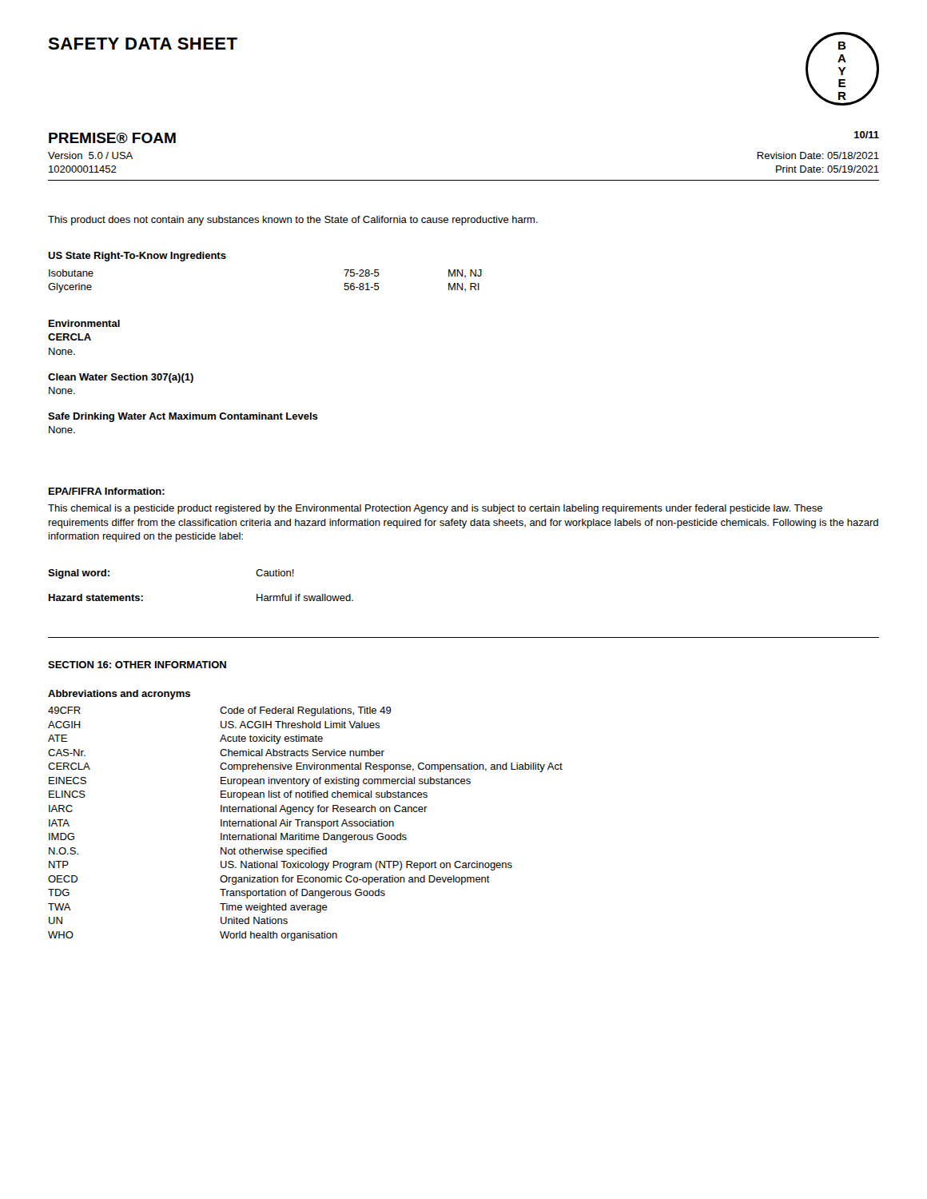SAFETY DATA SHEET
B
A
Y
E
R
PREMISE® FOAM
10/11
Version 5.0 / USA Revision Date: 05/18/2021
102000011452 Print Date: 05/19/2021
This product does not contain any substances known to the State of California to cause reproductive harm.
US State Right-To-Know Ingredients
| Isobutane | 75-28-5 | MN, NJ |
| Glycerine | 56-81-5 | MN, RI |
Environmental
CERCLA
None.
Clean Water Section 307(a)(1)
None.
Safe Drinking Water Act Maximum Contaminant Levels
None.
EPA/FIFRA Information:
This chemical is a pesticide product registered by the Environmental Protection Agency and is subject to certain labeling requirements under federal pesticide law. These requirements differ from the classification criteria and hazard information required for safety data sheets, and for workplace labels of non-pesticide chemicals. Following is the hazard information required on the pesticide label:
| Signal word: | Caution! |
| Hazard statements: | Harmful if swallowed. |
SECTION 16: OTHER INFORMATION
Abbreviations and acronyms
| 49CFR | Code of Federal Regulations, Title 49 |
| ACGIH | US. ACGIH Threshold Limit Values |
| ATE | Acute toxicity estimate |
| CAS-Nr. | Chemical Abstracts Service number |
| CERCLA | Comprehensive Environmental Response, Compensation, and Liability Act |
| EINECS | European inventory of existing commercial substances |
| ELINCS | European list of notified chemical substances |
| IARC | International Agency for Research on Cancer |
| IATA | International Air Transport Association |
| IMDG | International Maritime Dangerous Goods |
| N.O.S. | Not otherwise specified |
| NTP | US. National Toxicology Program (NTP) Report on Carcinogens |
| OECD | Organization for Economic Co-operation and Development |
| TDG | Transportation of Dangerous Goods |
| TWA | Time weighted average |
| UN | United Nations |
| WHO | World health organisation |